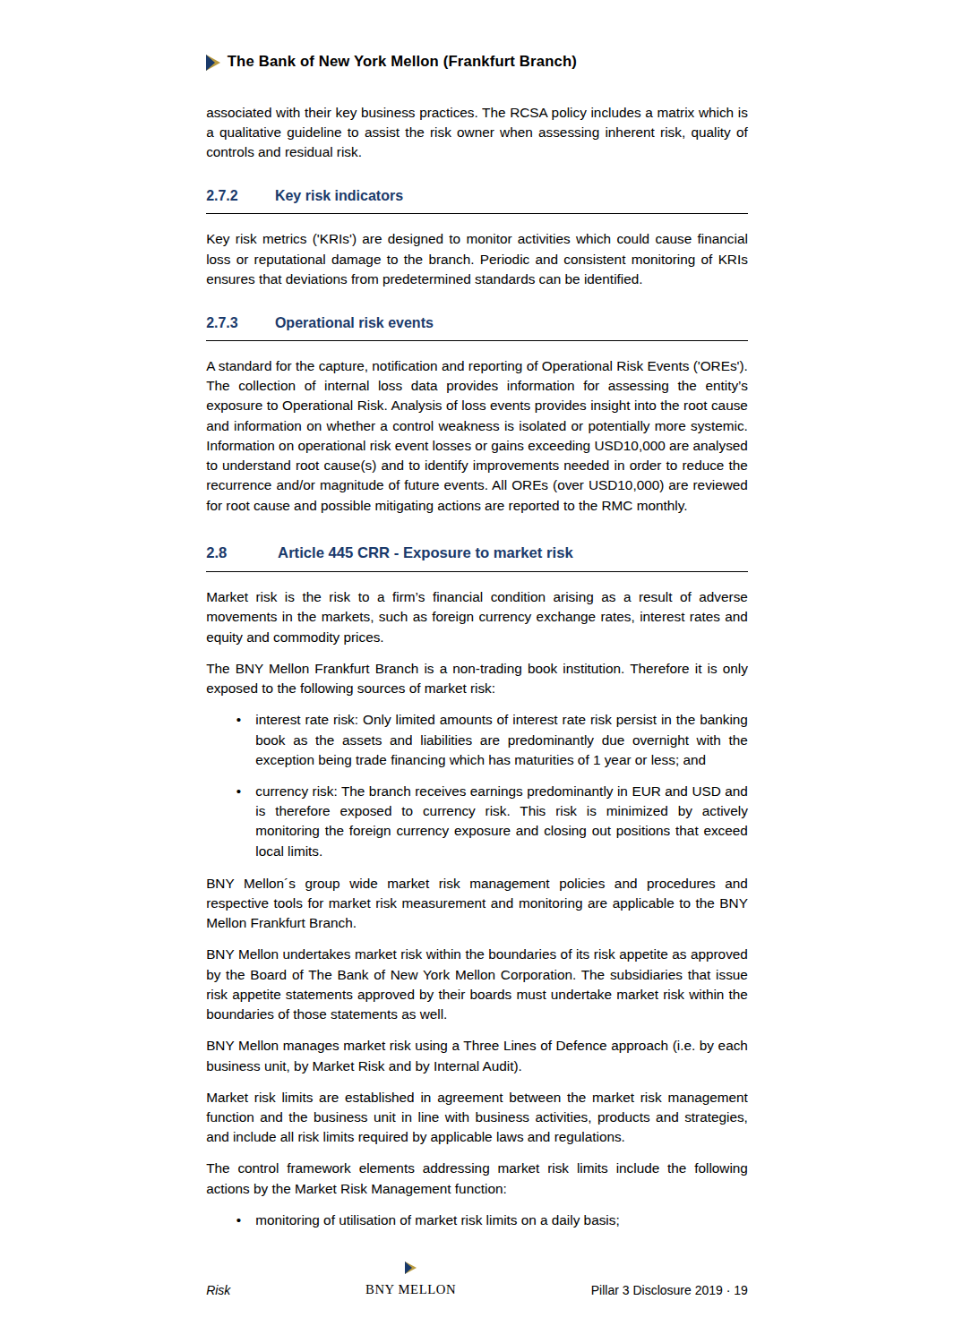The Bank of New York Mellon (Frankfurt Branch)
associated with their key business practices. The RCSA policy includes a matrix which is a qualitative guideline to assist the risk owner when assessing inherent risk, quality of controls and residual risk.
2.7.2 Key risk indicators
Key risk metrics ('KRIs') are designed to monitor activities which could cause financial loss or reputational damage to the branch. Periodic and consistent monitoring of KRIs ensures that deviations from predetermined standards can be identified.
2.7.3 Operational risk events
A standard for the capture, notification and reporting of Operational Risk Events ('OREs'). The collection of internal loss data provides information for assessing the entity’s exposure to Operational Risk. Analysis of loss events provides insight into the root cause and information on whether a control weakness is isolated or potentially more systemic. Information on operational risk event losses or gains exceeding USD10,000 are analysed to understand root cause(s) and to identify improvements needed in order to reduce the recurrence and/or magnitude of future events. All OREs (over USD10,000) are reviewed for root cause and possible mitigating actions are reported to the RMC monthly.
2.8 Article 445 CRR - Exposure to market risk
Market risk is the risk to a firm’s financial condition arising as a result of adverse movements in the markets, such as foreign currency exchange rates, interest rates and equity and commodity prices.
The BNY Mellon Frankfurt Branch is a non-trading book institution. Therefore it is only exposed to the following sources of market risk:
interest rate risk: Only limited amounts of interest rate risk persist in the banking book as the assets and liabilities are predominantly due overnight with the exception being trade financing which has maturities of 1 year or less; and
currency risk: The branch receives earnings predominantly in EUR and USD and is therefore exposed to currency risk. This risk is minimized by actively monitoring the foreign currency exposure and closing out positions that exceed local limits.
BNY Mellon´s group wide market risk management policies and procedures and respective tools for market risk measurement and monitoring are applicable to the BNY Mellon Frankfurt Branch.
BNY Mellon undertakes market risk within the boundaries of its risk appetite as approved by the Board of The Bank of New York Mellon Corporation. The subsidiaries that issue risk appetite statements approved by their boards must undertake market risk within the boundaries of those statements as well.
BNY Mellon manages market risk using a Three Lines of Defence approach (i.e. by each business unit, by Market Risk and by Internal Audit).
Market risk limits are established in agreement between the market risk management function and the business unit in line with business activities, products and strategies, and include all risk limits required by applicable laws and regulations.
The control framework elements addressing market risk limits include the following actions by the Market Risk Management function:
monitoring of utilisation of market risk limits on a daily basis;
Risk
BNY MELLON
Pillar 3 Disclosure 2019 · 19